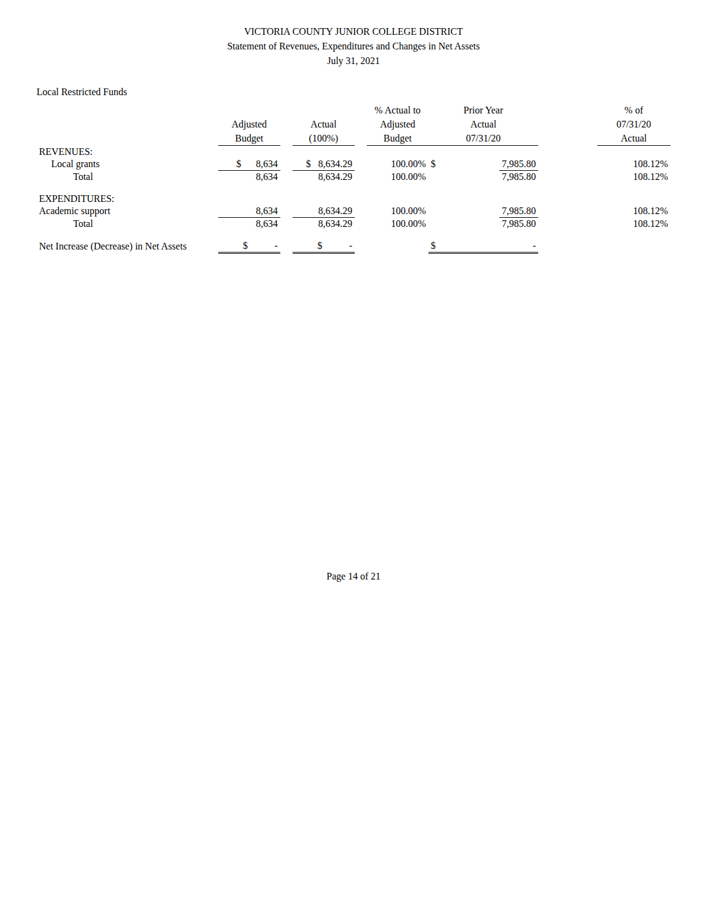VICTORIA COUNTY JUNIOR COLLEGE DISTRICT
Statement of Revenues, Expenditures and Changes in Net Assets
July 31, 2021
Local Restricted Funds
| | | | | | % Actual to | Prior Year | | % of |
| | Adjusted | | Actual | | Adjusted | Actual | | 07/31/20 |
| | Budget | | (100%) | | Budget | 07/31/20 | | Actual |
| REVENUES: | | | | | | | | | |
| Local grants | $ 8,634 | | $ 8,634.29 | | 100.00% | $ | 7,985.80 | | 108.12% |
| Total | 8,634 | | 8,634.29 | | 100.00% | | 7,985.80 | | 108.12% |
| EXPENDITURES: | | | | | | | | | |
| Academic support | 8,634 | | 8,634.29 | | 100.00% | | 7,985.80 | | 108.12% |
| Total | 8,634 | | 8,634.29 | | 100.00% | | 7,985.80 | | 108.12% |
| Net Increase (Decrease) in Net Assets | $ - | | $ - | | | $ | - | | |
Page 14 of 21